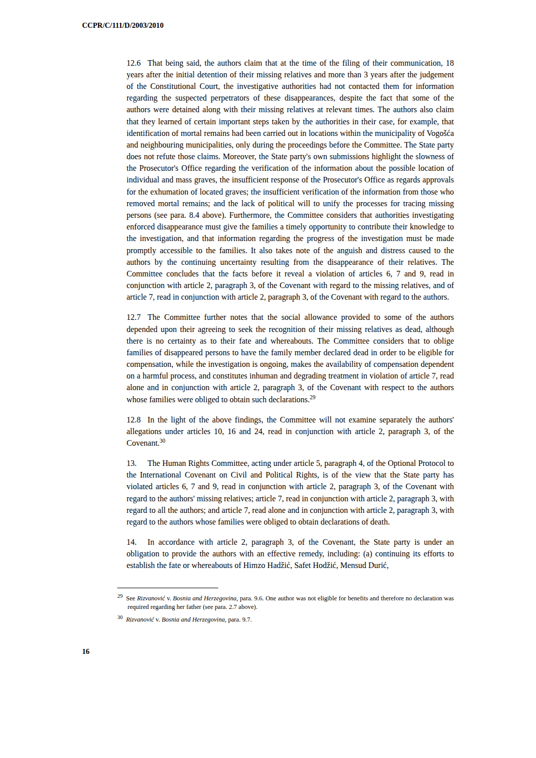CCPR/C/111/D/2003/2010
12.6 That being said, the authors claim that at the time of the filing of their communication, 18 years after the initial detention of their missing relatives and more than 3 years after the judgement of the Constitutional Court, the investigative authorities had not contacted them for information regarding the suspected perpetrators of these disappearances, despite the fact that some of the authors were detained along with their missing relatives at relevant times. The authors also claim that they learned of certain important steps taken by the authorities in their case, for example, that identification of mortal remains had been carried out in locations within the municipality of Vogošća and neighbouring municipalities, only during the proceedings before the Committee. The State party does not refute those claims. Moreover, the State party's own submissions highlight the slowness of the Prosecutor's Office regarding the verification of the information about the possible location of individual and mass graves, the insufficient response of the Prosecutor's Office as regards approvals for the exhumation of located graves; the insufficient verification of the information from those who removed mortal remains; and the lack of political will to unify the processes for tracing missing persons (see para. 8.4 above). Furthermore, the Committee considers that authorities investigating enforced disappearance must give the families a timely opportunity to contribute their knowledge to the investigation, and that information regarding the progress of the investigation must be made promptly accessible to the families. It also takes note of the anguish and distress caused to the authors by the continuing uncertainty resulting from the disappearance of their relatives. The Committee concludes that the facts before it reveal a violation of articles 6, 7 and 9, read in conjunction with article 2, paragraph 3, of the Covenant with regard to the missing relatives, and of article 7, read in conjunction with article 2, paragraph 3, of the Covenant with regard to the authors.
12.7 The Committee further notes that the social allowance provided to some of the authors depended upon their agreeing to seek the recognition of their missing relatives as dead, although there is no certainty as to their fate and whereabouts. The Committee considers that to oblige families of disappeared persons to have the family member declared dead in order to be eligible for compensation, while the investigation is ongoing, makes the availability of compensation dependent on a harmful process, and constitutes inhuman and degrading treatment in violation of article 7, read alone and in conjunction with article 2, paragraph 3, of the Covenant with respect to the authors whose families were obliged to obtain such declarations.29
12.8 In the light of the above findings, the Committee will not examine separately the authors' allegations under articles 10, 16 and 24, read in conjunction with article 2, paragraph 3, of the Covenant.30
13. The Human Rights Committee, acting under article 5, paragraph 4, of the Optional Protocol to the International Covenant on Civil and Political Rights, is of the view that the State party has violated articles 6, 7 and 9, read in conjunction with article 2, paragraph 3, of the Covenant with regard to the authors' missing relatives; article 7, read in conjunction with article 2, paragraph 3, with regard to all the authors; and article 7, read alone and in conjunction with article 2, paragraph 3, with regard to the authors whose families were obliged to obtain declarations of death.
14. In accordance with article 2, paragraph 3, of the Covenant, the State party is under an obligation to provide the authors with an effective remedy, including: (a) continuing its efforts to establish the fate or whereabouts of Himzo Hadžić, Safet Hodžić, Mensud Durić,
29 See Rizvanović v. Bosnia and Herzegovina, para. 9.6. One author was not eligible for benefits and therefore no declaration was required regarding her father (see para. 2.7 above).
30 Rizvanović v. Bosnia and Herzegovina, para. 9.7.
16